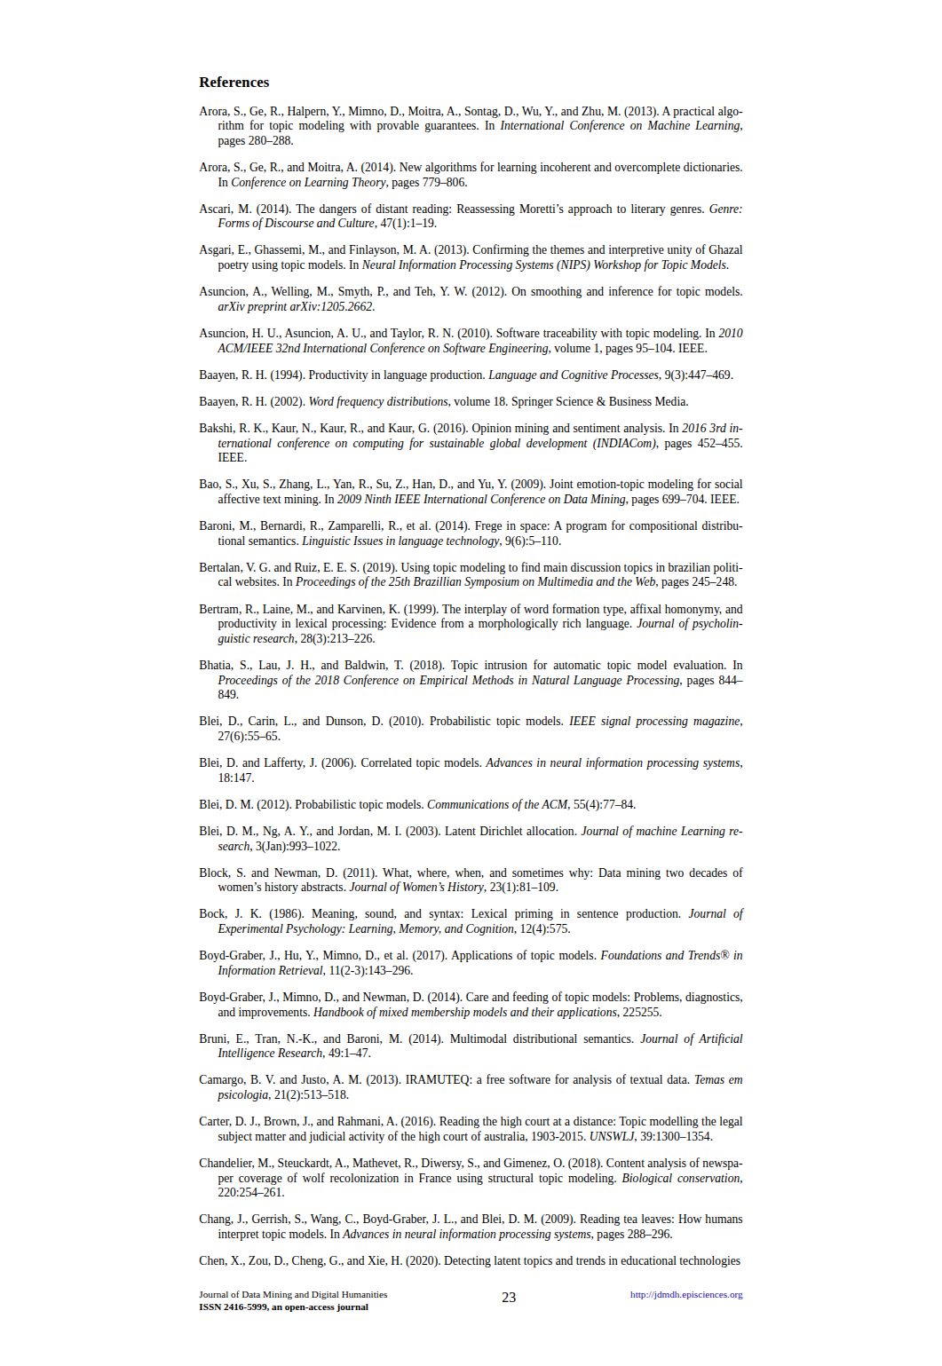References
Arora, S., Ge, R., Halpern, Y., Mimno, D., Moitra, A., Sontag, D., Wu, Y., and Zhu, M. (2013). A practical algorithm for topic modeling with provable guarantees. In International Conference on Machine Learning, pages 280–288.
Arora, S., Ge, R., and Moitra, A. (2014). New algorithms for learning incoherent and overcomplete dictionaries. In Conference on Learning Theory, pages 779–806.
Ascari, M. (2014). The dangers of distant reading: Reassessing Moretti’s approach to literary genres. Genre: Forms of Discourse and Culture, 47(1):1–19.
Asgari, E., Ghassemi, M., and Finlayson, M. A. (2013). Confirming the themes and interpretive unity of Ghazal poetry using topic models. In Neural Information Processing Systems (NIPS) Workshop for Topic Models.
Asuncion, A., Welling, M., Smyth, P., and Teh, Y. W. (2012). On smoothing and inference for topic models. arXiv preprint arXiv:1205.2662.
Asuncion, H. U., Asuncion, A. U., and Taylor, R. N. (2010). Software traceability with topic modeling. In 2010 ACM/IEEE 32nd International Conference on Software Engineering, volume 1, pages 95–104. IEEE.
Baayen, R. H. (1994). Productivity in language production. Language and Cognitive Processes, 9(3):447–469.
Baayen, R. H. (2002). Word frequency distributions, volume 18. Springer Science & Business Media.
Bakshi, R. K., Kaur, N., Kaur, R., and Kaur, G. (2016). Opinion mining and sentiment analysis. In 2016 3rd international conference on computing for sustainable global development (INDIACom), pages 452–455. IEEE.
Bao, S., Xu, S., Zhang, L., Yan, R., Su, Z., Han, D., and Yu, Y. (2009). Joint emotion-topic modeling for social affective text mining. In 2009 Ninth IEEE International Conference on Data Mining, pages 699–704. IEEE.
Baroni, M., Bernardi, R., Zamparelli, R., et al. (2014). Frege in space: A program for compositional distributional semantics. Linguistic Issues in language technology, 9(6):5–110.
Bertalan, V. G. and Ruiz, E. E. S. (2019). Using topic modeling to find main discussion topics in brazilian political websites. In Proceedings of the 25th Brazillian Symposium on Multimedia and the Web, pages 245–248.
Bertram, R., Laine, M., and Karvinen, K. (1999). The interplay of word formation type, affixal homonymy, and productivity in lexical processing: Evidence from a morphologically rich language. Journal of psycholinguistic research, 28(3):213–226.
Bhatia, S., Lau, J. H., and Baldwin, T. (2018). Topic intrusion for automatic topic model evaluation. In Proceedings of the 2018 Conference on Empirical Methods in Natural Language Processing, pages 844–849.
Blei, D., Carin, L., and Dunson, D. (2010). Probabilistic topic models. IEEE signal processing magazine, 27(6):55–65.
Blei, D. and Lafferty, J. (2006). Correlated topic models. Advances in neural information processing systems, 18:147.
Blei, D. M. (2012). Probabilistic topic models. Communications of the ACM, 55(4):77–84.
Blei, D. M., Ng, A. Y., and Jordan, M. I. (2003). Latent Dirichlet allocation. Journal of machine Learning research, 3(Jan):993–1022.
Block, S. and Newman, D. (2011). What, where, when, and sometimes why: Data mining two decades of women’s history abstracts. Journal of Women’s History, 23(1):81–109.
Bock, J. K. (1986). Meaning, sound, and syntax: Lexical priming in sentence production. Journal of Experimental Psychology: Learning, Memory, and Cognition, 12(4):575.
Boyd-Graber, J., Hu, Y., Mimno, D., et al. (2017). Applications of topic models. Foundations and Trends® in Information Retrieval, 11(2-3):143–296.
Boyd-Graber, J., Mimno, D., and Newman, D. (2014). Care and feeding of topic models: Problems, diagnostics, and improvements. Handbook of mixed membership models and their applications, 225255.
Bruni, E., Tran, N.-K., and Baroni, M. (2014). Multimodal distributional semantics. Journal of Artificial Intelligence Research, 49:1–47.
Camargo, B. V. and Justo, A. M. (2013). IRAMUTEQ: a free software for analysis of textual data. Temas em psicologia, 21(2):513–518.
Carter, D. J., Brown, J., and Rahmani, A. (2016). Reading the high court at a distance: Topic modelling the legal subject matter and judicial activity of the high court of australia, 1903-2015. UNSWLJ, 39:1300–1354.
Chandelier, M., Steuckardt, A., Mathevet, R., Diwersy, S., and Gimenez, O. (2018). Content analysis of newspaper coverage of wolf recolonization in France using structural topic modeling. Biological conservation, 220:254–261.
Chang, J., Gerrish, S., Wang, C., Boyd-Graber, J. L., and Blei, D. M. (2009). Reading tea leaves: How humans interpret topic models. In Advances in neural information processing systems, pages 288–296.
Chen, X., Zou, D., Cheng, G., and Xie, H. (2020). Detecting latent topics and trends in educational technologies
Journal of Data Mining and Digital Humanities
ISSN 2416-5999, an open-access journal
23
http://jdmdh.episciences.org